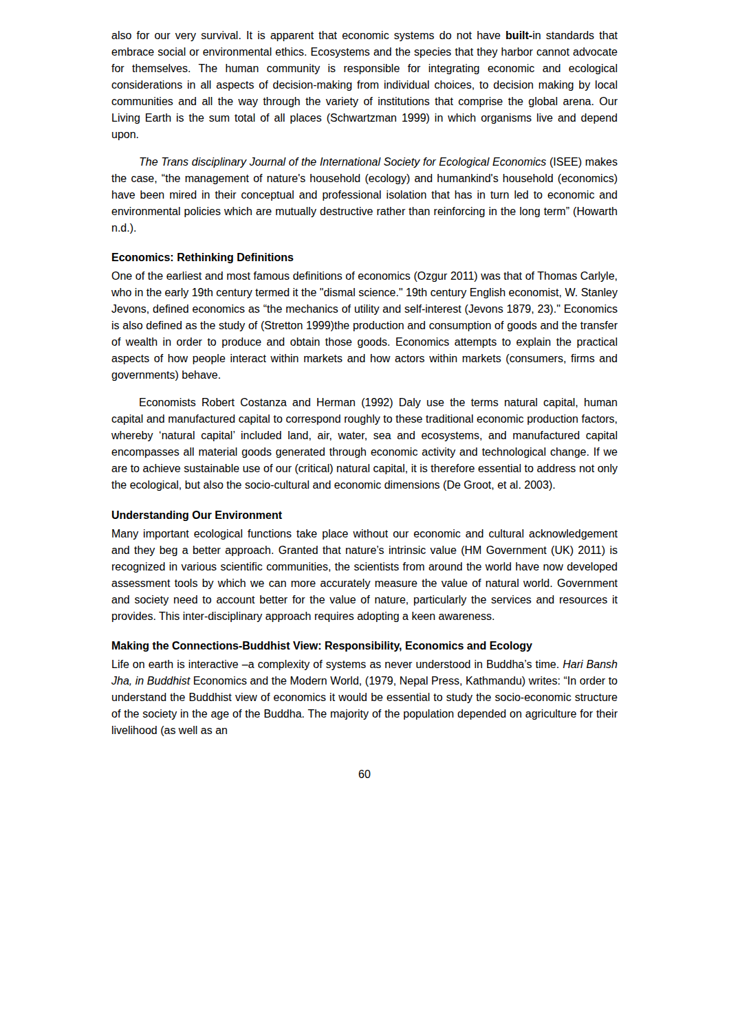also for our very survival. It is apparent that economic systems do not have built-in standards that embrace social or environmental ethics. Ecosystems and the species that they harbor cannot advocate for themselves. The human community is responsible for integrating economic and ecological considerations in all aspects of decision-making from individual choices, to decision making by local communities and all the way through the variety of institutions that comprise the global arena. Our Living Earth is the sum total of all places (Schwartzman 1999) in which organisms live and depend upon.
The Trans disciplinary Journal of the International Society for Ecological Economics (ISEE) makes the case, “the management of nature's household (ecology) and humankind's household (economics) have been mired in their conceptual and professional isolation that has in turn led to economic and environmental policies which are mutually destructive rather than reinforcing in the long term” (Howarth n.d.).
Economics: Rethinking Definitions
One of the earliest and most famous definitions of economics (Ozgur 2011) was that of Thomas Carlyle, who in the early 19th century termed it the "dismal science." 19th century English economist, W. Stanley Jevons, defined economics as “the mechanics of utility and self-interest (Jevons 1879, 23)." Economics is also defined as the study of (Stretton 1999)the production and consumption of goods and the transfer of wealth in order to produce and obtain those goods. Economics attempts to explain the practical aspects of how people interact within markets and how actors within markets (consumers, firms and governments) behave.
Economists Robert Costanza and Herman (1992) Daly use the terms natural capital, human capital and manufactured capital to correspond roughly to these traditional economic production factors, whereby ‘natural capital’ included land, air, water, sea and ecosystems, and manufactured capital encompasses all material goods generated through economic activity and technological change. If we are to achieve sustainable use of our (critical) natural capital, it is therefore essential to address not only the ecological, but also the socio-cultural and economic dimensions (De Groot, et al. 2003).
Understanding Our Environment
Many important ecological functions take place without our economic and cultural acknowledgement and they beg a better approach. Granted that nature’s intrinsic value (HM Government (UK) 2011) is recognized in various scientific communities, the scientists from around the world have now developed assessment tools by which we can more accurately measure the value of natural world. Government and society need to account better for the value of nature, particularly the services and resources it provides. This inter-disciplinary approach requires adopting a keen awareness.
Making the Connections-Buddhist View: Responsibility, Economics and Ecology
Life on earth is interactive –a complexity of systems as never understood in Buddha’s time. Hari Bansh Jha, in Buddhist Economics and the Modern World, (1979, Nepal Press, Kathmandu) writes: “In order to understand the Buddhist view of economics it would be essential to study the socio-economic structure of the society in the age of the Buddha. The majority of the population depended on agriculture for their livelihood (as well as an
60